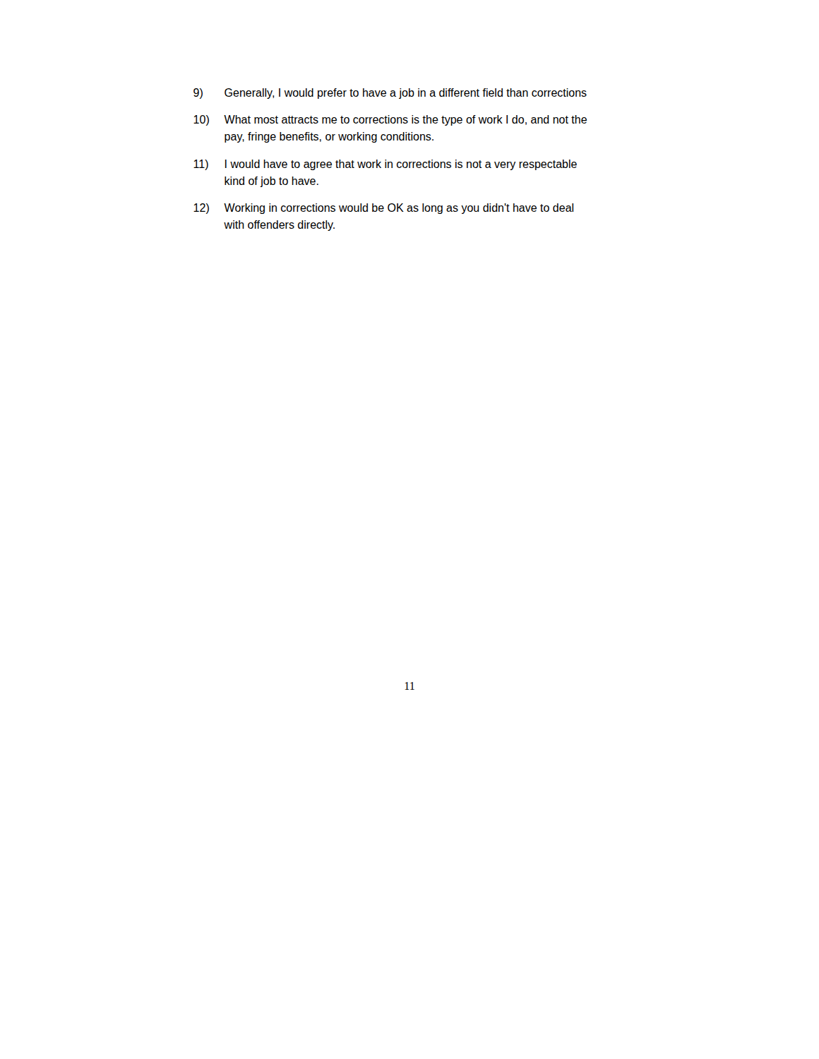9) Generally, I would prefer to have a job in a different field than corrections
10) What most attracts me to corrections is the type of work I do, and not the pay, fringe benefits, or working conditions.
11) I would have to agree that work in corrections is not a very respectable kind of job to have.
12) Working in corrections would be OK as long as you didn't have to deal with offenders directly.
11